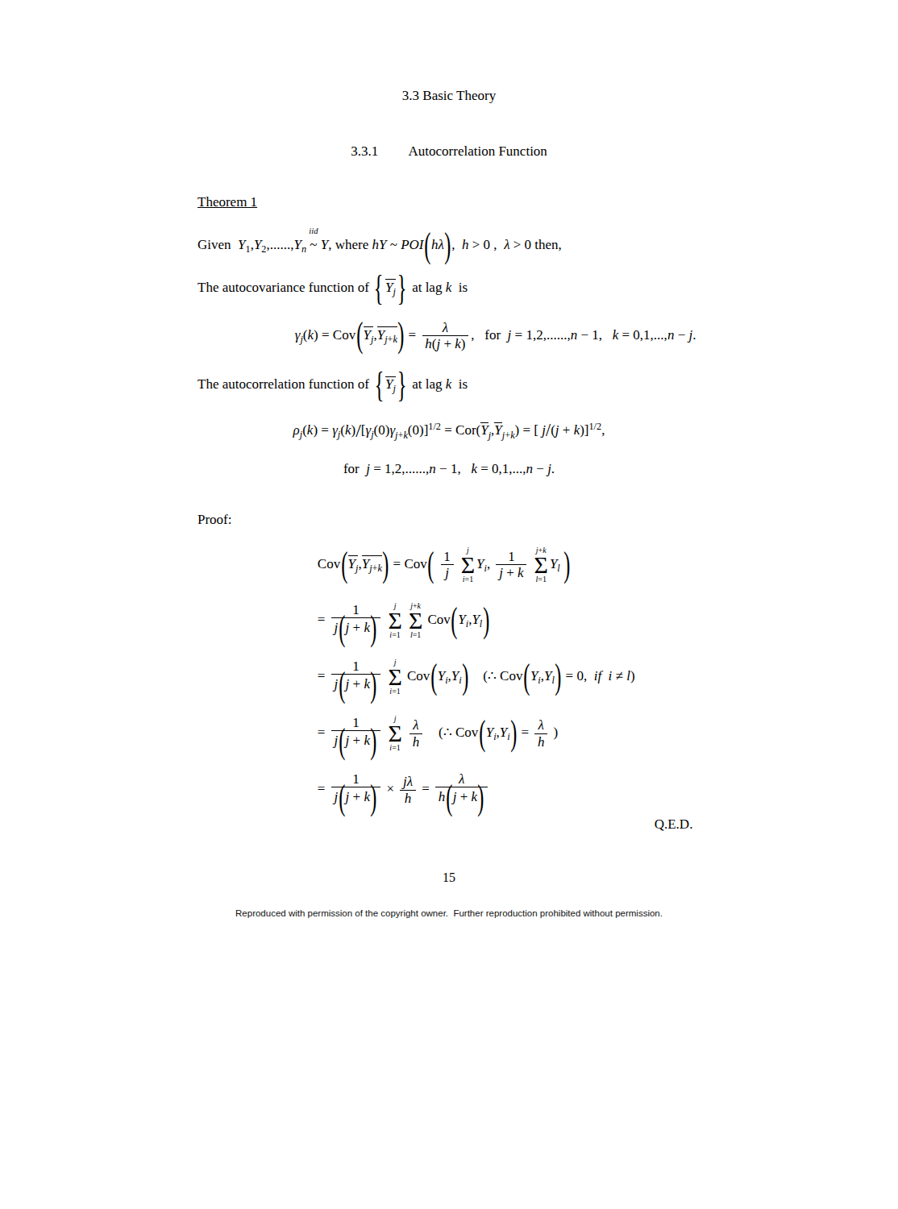3.3 Basic Theory
3.3.1 Autocorrelation Function
Theorem 1
Given Y1,Y2,......,Yn iid~ Y, where hY ~ POI(hλ), h > 0 , λ > 0 then,
The autocovariance function of {Yj} at lag k is
γj(k) = Cov(Yj,Yj+k) = λh(j + k), for j = 1,2,......,n − 1, k = 0,1,...,n − j.
The autocorrelation function of {Yj} at lag k is
ρj(k) = γj(k)/[γj(0)γj+k(0)]1/2 = Cor(Yj,Yj+k) = [ j/(j + k)]1/2,
for j = 1,2,......,n − 1, k = 0,1,...,n − j.
Proof:
Cov(Yj,Yj+k) = Cov( 1 j jΣi=1 Yi, 1 j + k j+k Σl=1 Yl )
= 1 j(j + k) jΣi=1 j+k Σl=1 Cov(Yi,Yl)
= 1 j(j + k) jΣi=1 Cov(Yi,Yi) (∴ Cov(Yi,Yl) = 0, if i ≠ l)
= 1 j(j + k) jΣi=1 λh (∴ Cov(Yi,Yi) = λh )
= 1 j(j + k) × jλ h = λh(j + k)
Q.E.D.
15
Reproduced with permission of the copyright owner. Further reproduction prohibited without permission.